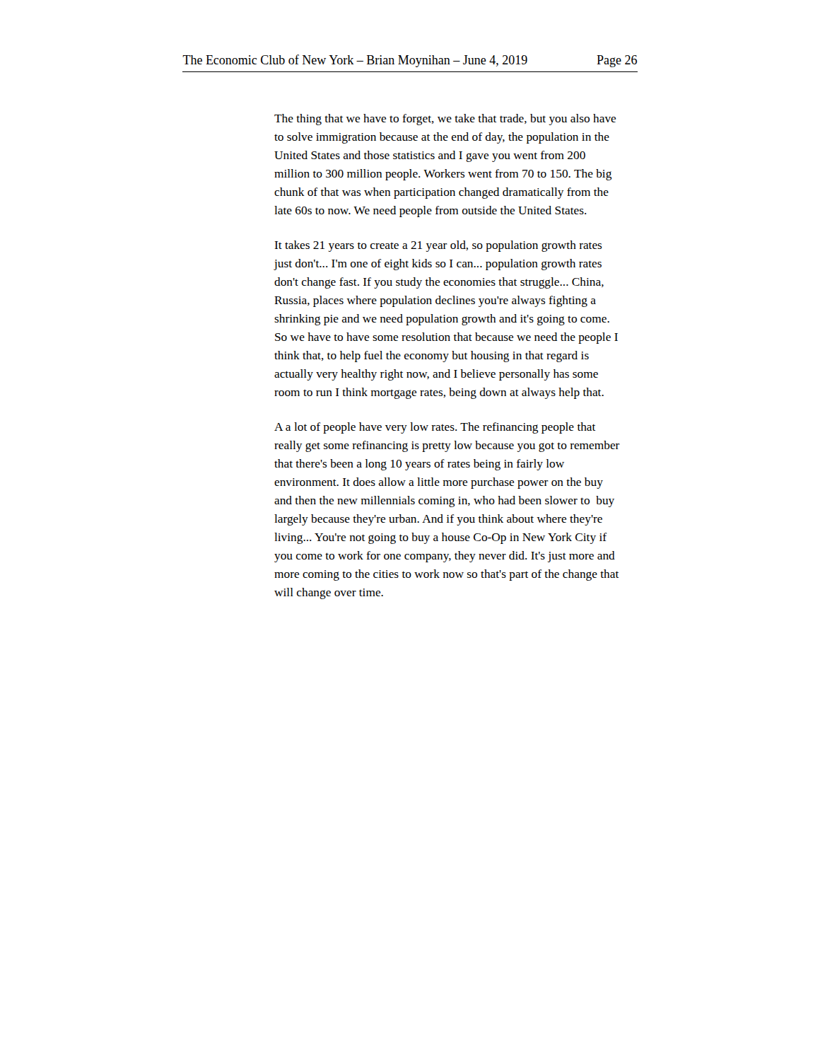The Economic Club of New York – Brian Moynihan – June 4, 2019 Page 26
The thing that we have to forget, we take that trade, but you also have to solve immigration because at the end of day, the population in the United States and those statistics and I gave you went from 200 million to 300 million people. Workers went from 70 to 150. The big chunk of that was when participation changed dramatically from the late 60s to now. We need people from outside the United States.
It takes 21 years to create a 21 year old, so population growth rates just don't... I'm one of eight kids so I can... population growth rates don't change fast. If you study the economies that struggle... China, Russia, places where population declines you're always fighting a shrinking pie and we need population growth and it's going to come. So we have to have some resolution that because we need the people I think that, to help fuel the economy but housing in that regard is actually very healthy right now, and I believe personally has some room to run I think mortgage rates, being down at always help that.
A a lot of people have very low rates. The refinancing people that really get some refinancing is pretty low because you got to remember that there's been a long 10 years of rates being in fairly low environment. It does allow a little more purchase power on the buy and then the new millennials coming in, who had been slower to buy largely because they're urban. And if you think about where they're living... You're not going to buy a house Co-Op in New York City if you come to work for one company, they never did. It's just more and more coming to the cities to work now so that's part of the change that will change over time.